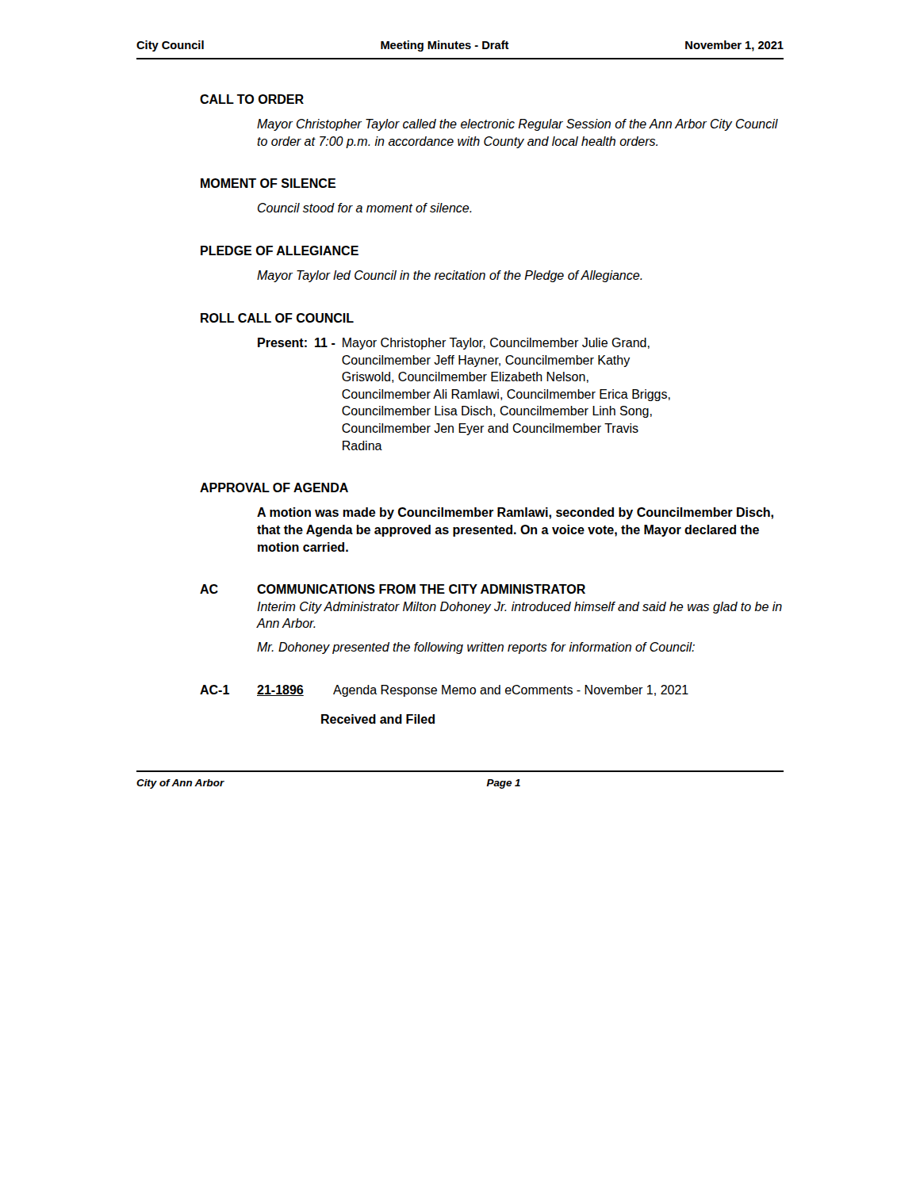City Council Meeting Minutes - Draft November 1, 2021
CALL TO ORDER
Mayor Christopher Taylor called the electronic Regular Session of the Ann Arbor City Council to order at 7:00 p.m. in accordance with County and local health orders.
MOMENT OF SILENCE
Council stood for a moment of silence.
PLEDGE OF ALLEGIANCE
Mayor Taylor led Council in the recitation of the Pledge of Allegiance.
ROLL CALL OF COUNCIL
Present: 11 - Mayor Christopher Taylor, Councilmember Julie Grand, Councilmember Jeff Hayner, Councilmember Kathy Griswold, Councilmember Elizabeth Nelson, Councilmember Ali Ramlawi, Councilmember Erica Briggs, Councilmember Lisa Disch, Councilmember Linh Song, Councilmember Jen Eyer and Councilmember Travis Radina
APPROVAL OF AGENDA
A motion was made by Councilmember Ramlawi, seconded by Councilmember Disch, that the Agenda be approved as presented. On a voice vote, the Mayor declared the motion carried.
AC
COMMUNICATIONS FROM THE CITY ADMINISTRATOR
Interim City Administrator Milton Dohoney Jr. introduced himself and said he was glad to be in Ann Arbor.
Mr. Dohoney presented the following written reports for information of Council:
AC-1 21-1896 Agenda Response Memo and eComments - November 1, 2021
Received and Filed
City of Ann Arbor Page 1